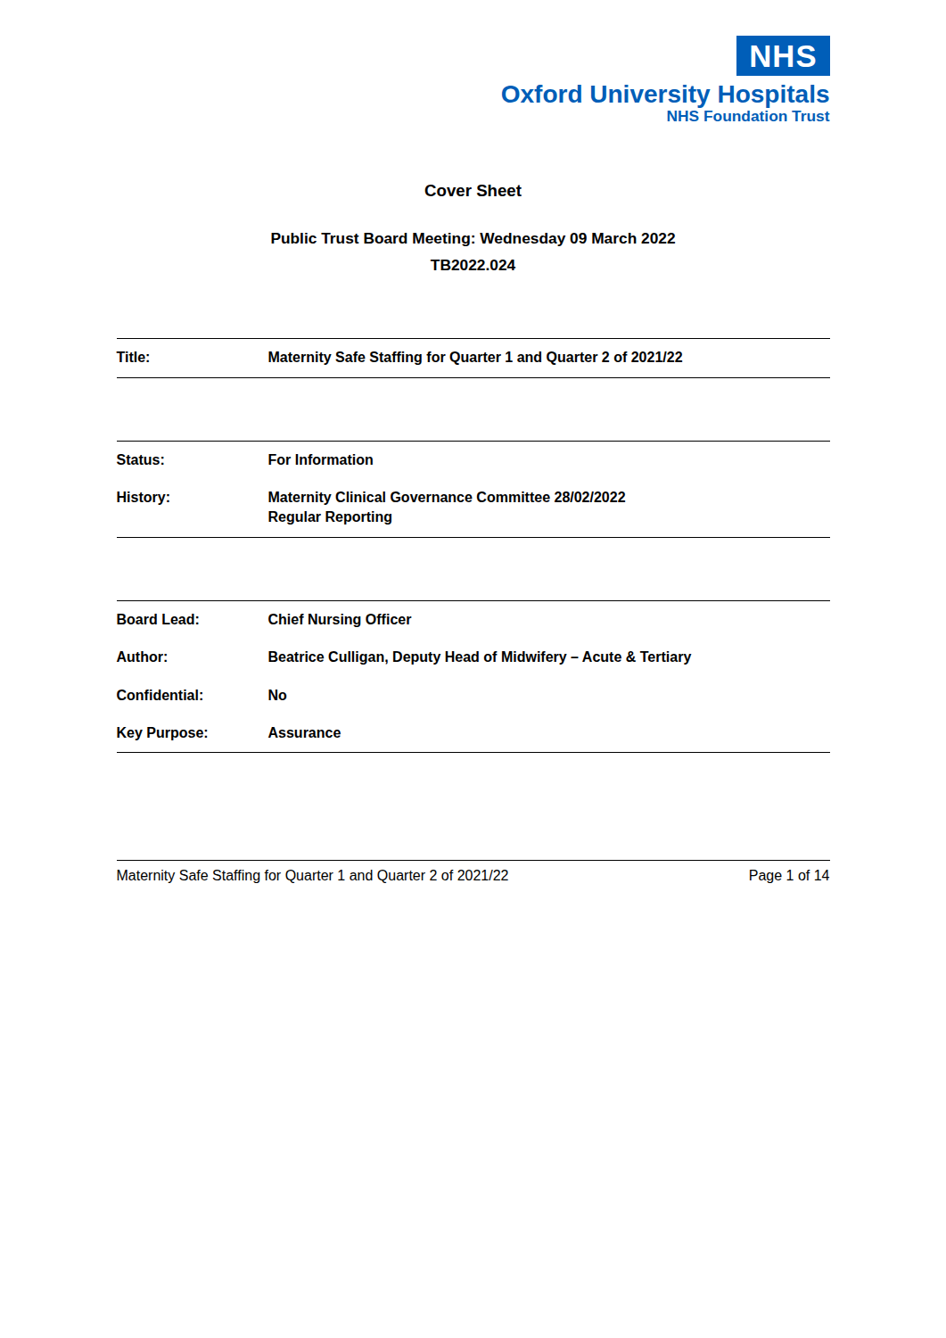NHS
Oxford University Hospitals
NHS Foundation Trust
Cover Sheet
Public Trust Board Meeting: Wednesday 09 March 2022
TB2022.024
| Title: | Maternity Safe Staffing for Quarter 1 and Quarter 2 of 2021/22 |
| Status: | For Information |
| History: | Maternity Clinical Governance Committee 28/02/2022 Regular Reporting |
| Board Lead: | Chief Nursing Officer |
| Author: | Beatrice Culligan, Deputy Head of Midwifery – Acute & Tertiary |
| Confidential: | No |
| Key Purpose: | Assurance |
Maternity Safe Staffing for Quarter 1 and Quarter 2 of 2021/22 Page 1 of 14